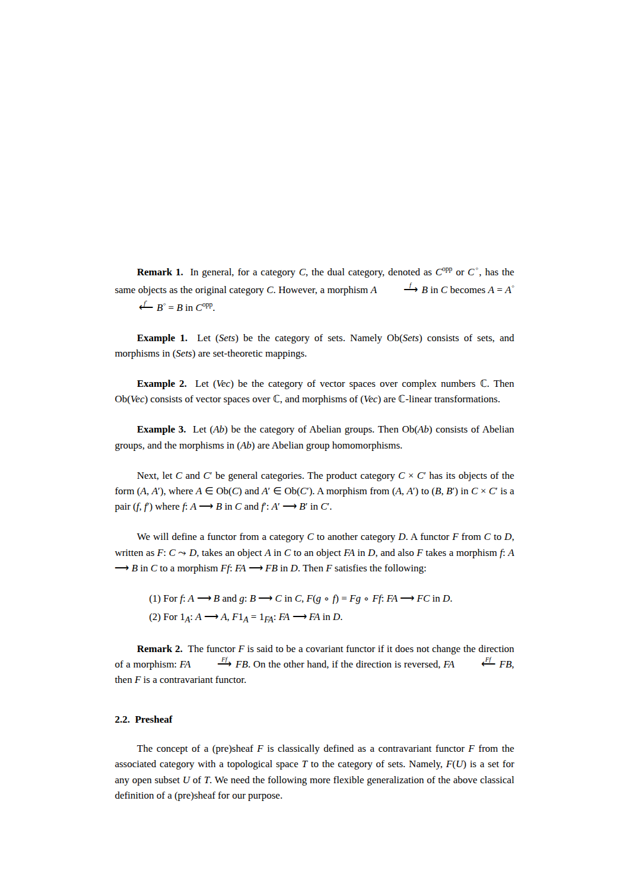Remark 1. In general, for a category C, the dual category, denoted as Copp or C◦, has the same objects as the original category C. However, a morphism A f⟶ B in C becomes A = A◦ f◦⟵ B◦ = B in Copp.
Example 1. Let (Sets) be the category of sets. Namely Ob(Sets) consists of sets, and morphisms in (Sets) are set-theoretic mappings.
Example 2. Let (Vec) be the category of vector spaces over complex numbers ℂ. Then Ob(Vec) consists of vector spaces over ℂ, and morphisms of (Vec) are ℂ-linear transformations.
Example 3. Let (Ab) be the category of Abelian groups. Then Ob(Ab) consists of Abelian groups, and the morphisms in (Ab) are Abelian group homomorphisms.
Next, let C and C′ be general categories. The product category C × C′ has its objects of the form (A, A′), where A ∈ Ob(C) and A′ ∈ Ob(C′). A morphism from (A, A′) to (B, B′) in C × C′ is a pair (f, f′) where f: A ⟶ B in C and f′: A′ ⟶ B′ in C′.
We will define a functor from a category C to another category D. A functor F from C to D, written as F: C ⤳ D, takes an object A in C to an object FA in D, and also F takes a morphism f: A ⟶ B in C to a morphism Ff: FA ⟶ FB in D. Then F satisfies the following:
(1) For f: A ⟶ B and g: B ⟶ C in C, F(g ∘ f) = Fg ∘ Ff: FA ⟶ FC in D.
(2) For 1A: A ⟶ A, F1A = 1FA: FA ⟶ FA in D.
Remark 2. The functor F is said to be a covariant functor if it does not change the direction of a morphism: FA Ff⟶ FB. On the other hand, if the direction is reversed, FA Ff⟵ FB, then F is a contravariant functor.
2.2. Presheaf
The concept of a (pre)sheaf F is classically defined as a contravariant functor F from the associated category with a topological space T to the category of sets. Namely, F(U) is a set for any open subset U of T. We need the following more flexible generalization of the above classical definition of a (pre)sheaf for our purpose.